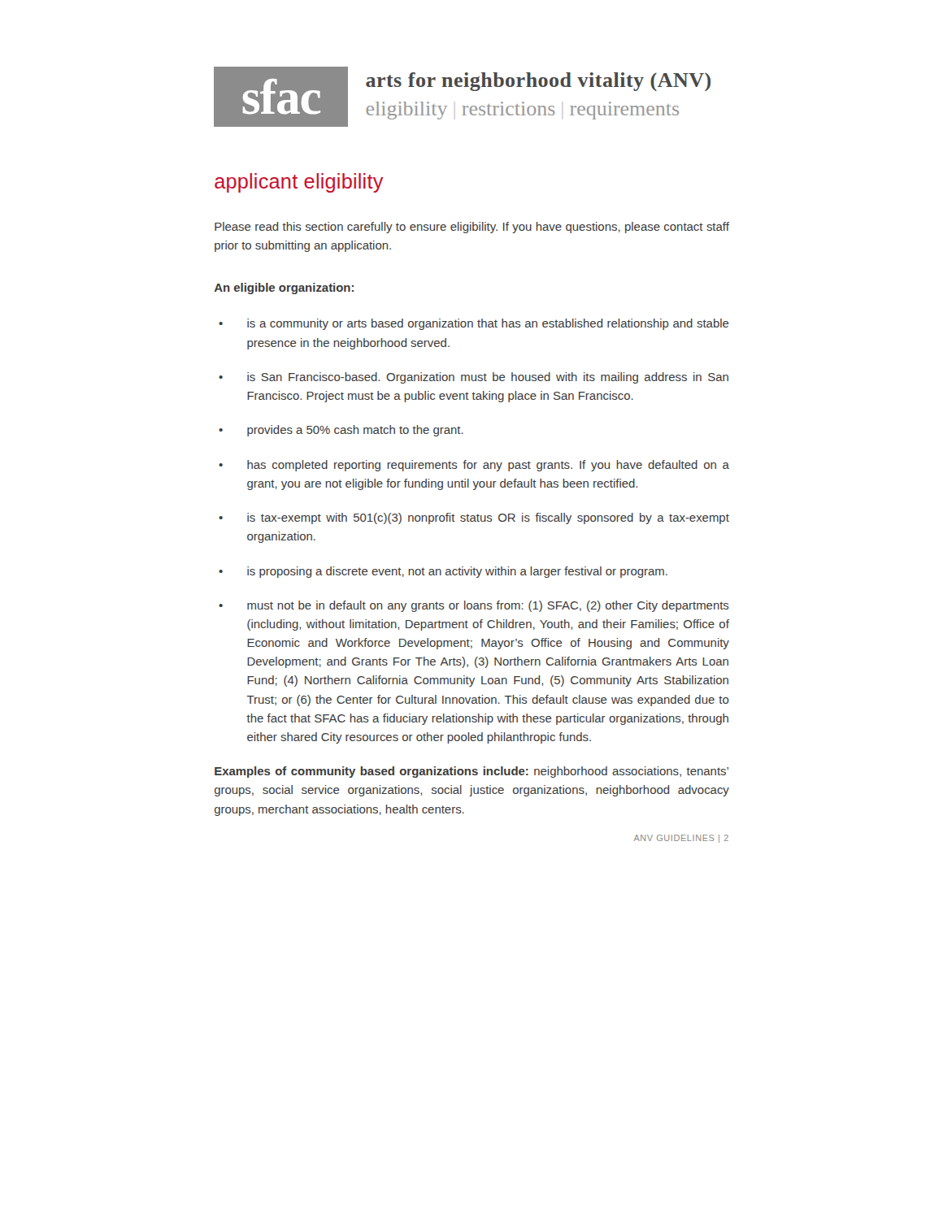sfac
arts for neighborhood vitality (ANV)
eligibility|restrictions|requirements
applicant eligibility
Please read this section carefully to ensure eligibility. If you have questions, please contact staff prior to submitting an application.
An eligible organization:
is a community or arts based organization that has an established relationship and stable presence in the neighborhood served.
is San Francisco-based. Organization must be housed with its mailing address in San Francisco. Project must be a public event taking place in San Francisco.
provides a 50% cash match to the grant.
has completed reporting requirements for any past grants. If you have defaulted on a grant, you are not eligible for funding until your default has been rectified.
is tax-exempt with 501(c)(3) nonprofit status OR is fiscally sponsored by a tax-exempt organization.
is proposing a discrete event, not an activity within a larger festival or program.
must not be in default on any grants or loans from: (1) SFAC, (2) other City departments (including, without limitation, Department of Children, Youth, and their Families; Office of Economic and Workforce Development; Mayor’s Office of Housing and Community Development; and Grants For The Arts), (3) Northern California Grantmakers Arts Loan Fund; (4) Northern California Community Loan Fund, (5) Community Arts Stabilization Trust; or (6) the Center for Cultural Innovation. This default clause was expanded due to the fact that SFAC has a fiduciary relationship with these particular organizations, through either shared City resources or other pooled philanthropic funds.
Examples of community based organizations include: neighborhood associations, tenants’ groups, social service organizations, social justice organizations, neighborhood advocacy groups, merchant associations, health centers.
ANV GUIDELINES | 2